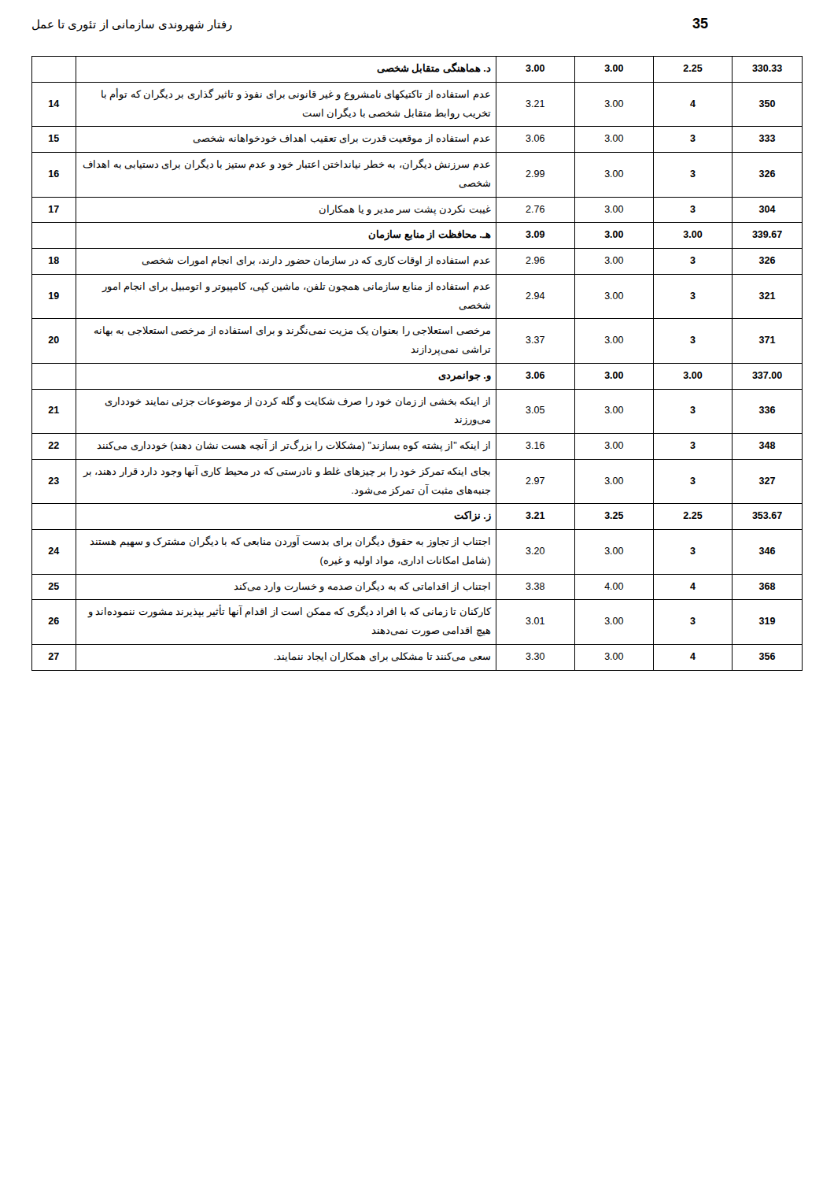35 رفتار شهروندی سازمانی از تئوری تا عمل
| 330.33 | 2.25 | 3.00 | 3.00 | د. هماهنگی متقابل شخصی | |
| 350 | 4 | 3.00 | 3.21 | عدم استفاده از تاکتیکهای نامشروع و غیر قانونی برای نفوذ و تاثیر گذاری بر دیگران که توأم با تخریب روابط متقابل شخصی با دیگران است | 14 |
| 333 | 3 | 3.00 | 3.06 | عدم استفاده از موقعیت قدرت برای تعقیب اهداف خودخواهانه شخصی | 15 |
| 326 | 3 | 3.00 | 2.99 | عدم سرزنش دیگران، به خطر نیانداختن اعتبار خود و عدم ستیز با دیگران برای دستیابی به اهداف شخصی | 16 |
| 304 | 3 | 3.00 | 2.76 | غیبت نکردن پشت سر مدیر و یا همکاران | 17 |
| 339.67 | 3.00 | 3.00 | 3.09 | هـ. محافظت از منابع سازمان | |
| 326 | 3 | 3.00 | 2.96 | عدم استفاده از اوقات کاری که در سازمان حضور دارند، برای انجام امورات شخصی | 18 |
| 321 | 3 | 3.00 | 2.94 | عدم استفاده از منابع سازمانی همچون تلفن، ماشین کپی، کامپیوتر و اتومبیل برای انجام امور شخصی | 19 |
| 371 | 3 | 3.00 | 3.37 | مرخصی استعلاجی را بعنوان یک مزیت نمی‌نگرند و برای استفاده از مرخصی استعلاجی به بهانه تراشی نمی‌پردازند | 20 |
| 337.00 | 3.00 | 3.00 | 3.06 | و. جوانمردی | |
| 336 | 3 | 3.00 | 3.05 | از اینکه بخشی از زمان خود را صرف شکایت و گله کردن از موضوعات جزئی نمایند خودداری می‌ورزند | 21 |
| 348 | 3 | 3.00 | 3.16 | از اینکه "از پشته کوه بسازند" (مشکلات را بزرگ‌تر از آنچه هست نشان دهند) خودداری می‌کنند | 22 |
| 327 | 3 | 3.00 | 2.97 | بجای اینکه تمرکز خود را بر چیزهای غلط و نادرستی که در محیط کاری آنها وجود دارد قرار دهند، بر جنبه‌های مثبت آن تمرکز می‌شود. | 23 |
| 353.67 | 2.25 | 3.25 | 3.21 | ز. نزاکت | |
| 346 | 3 | 3.00 | 3.20 | اجتناب از تجاوز به حقوق دیگران برای بدست آوردن منابعی که با دیگران مشترک و سهیم هستند (شامل امکانات اداری، مواد اولیه و غیره) | 24 |
| 368 | 4 | 4.00 | 3.38 | اجتناب از اقداماتی که به دیگران صدمه و خسارت وارد می‌کند | 25 |
| 319 | 3 | 3.00 | 3.01 | کارکنان تا زمانی که با افراد دیگری که ممکن است از اقدام آنها تأثیر بپذیرند مشورت ننموده‌اند و هیچ اقدامی صورت نمی‌دهند | 26 |
| 356 | 4 | 3.00 | 3.30 | سعی می‌کنند تا مشکلی برای همکاران ایجاد ننمایند. | 27 |